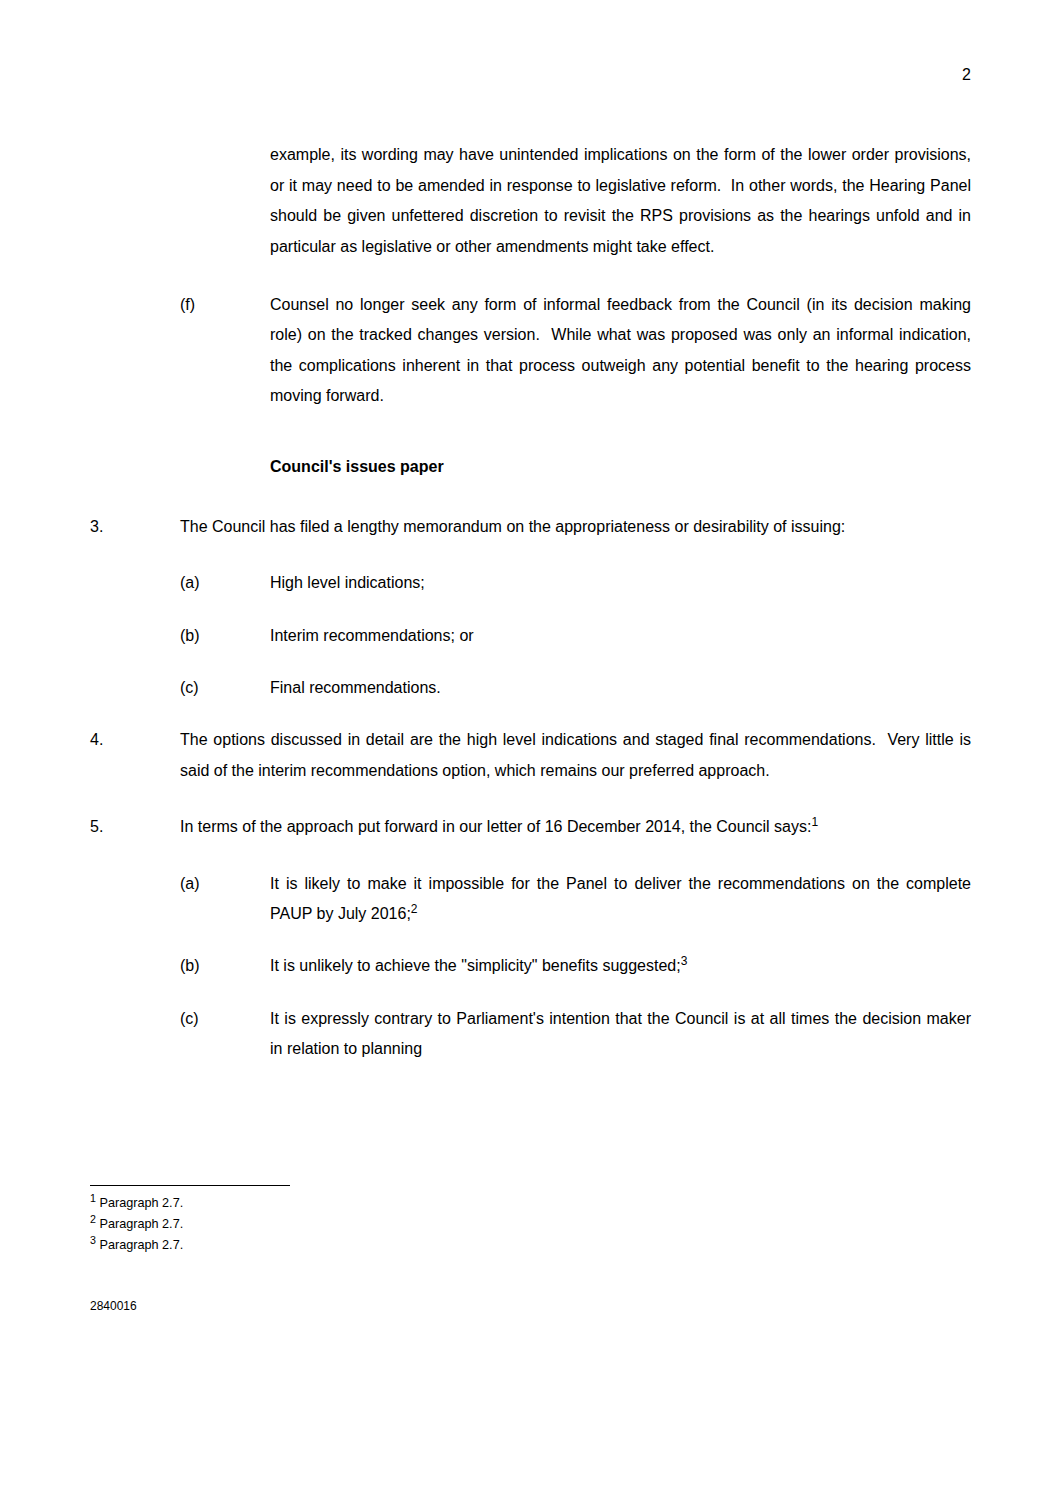2
example, its wording may have unintended implications on the form of the lower order provisions, or it may need to be amended in response to legislative reform. In other words, the Hearing Panel should be given unfettered discretion to revisit the RPS provisions as the hearings unfold and in particular as legislative or other amendments might take effect.
(f)
Counsel no longer seek any form of informal feedback from the Council (in its decision making role) on the tracked changes version. While what was proposed was only an informal indication, the complications inherent in that process outweigh any potential benefit to the hearing process moving forward.
Council's issues paper
3.
The Council has filed a lengthy memorandum on the appropriateness or desirability of issuing:
(a)
High level indications;
(b)
Interim recommendations; or
(c)
Final recommendations.
4.
The options discussed in detail are the high level indications and staged final recommendations. Very little is said of the interim recommendations option, which remains our preferred approach.
5.
In terms of the approach put forward in our letter of 16 December 2014, the Council says:1
(a)
It is likely to make it impossible for the Panel to deliver the recommendations on the complete PAUP by July 2016;2
(b)
It is unlikely to achieve the "simplicity" benefits suggested;3
(c)
It is expressly contrary to Parliament's intention that the Council is at all times the decision maker in relation to planning
1 Paragraph 2.7.
2 Paragraph 2.7.
3 Paragraph 2.7.
2840016